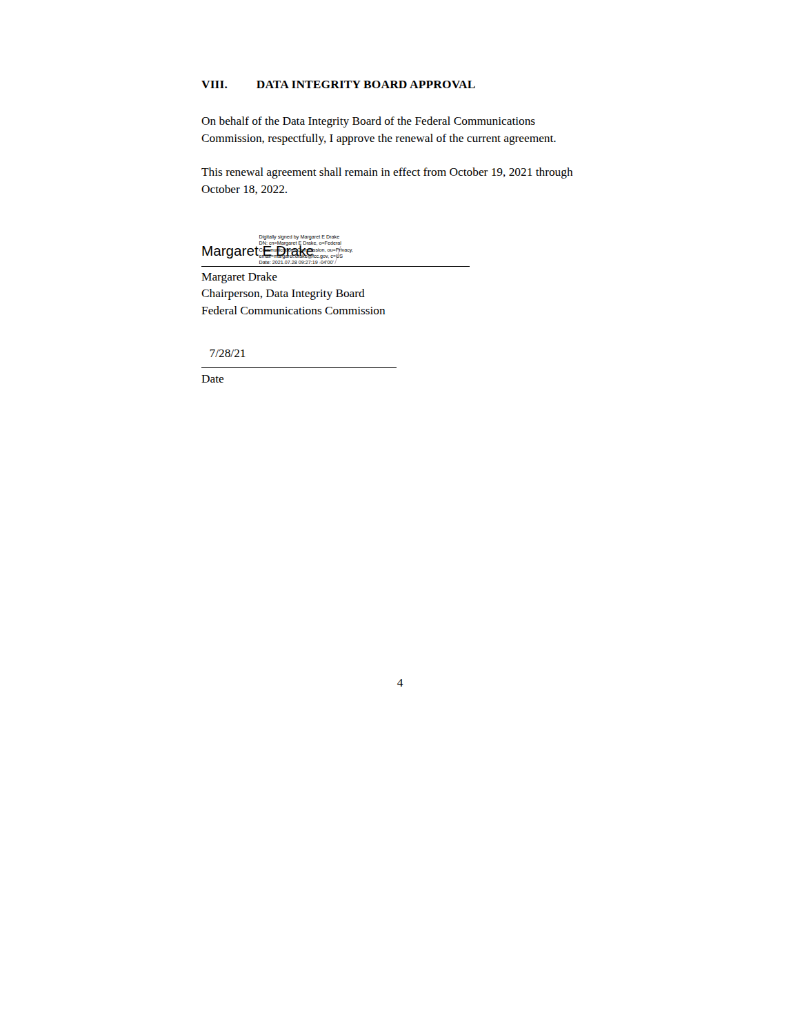VIII. DATA INTEGRITY BOARD APPROVAL
On behalf of the Data Integrity Board of the Federal Communications Commission, respectfully, I approve the renewal of the current agreement.
This renewal agreement shall remain in effect from October 19, 2021 through October 18, 2022.
Margaret E Drake Digitally signed by Margaret E Drake
DN: cn=Margaret E Drake, o=Federal
Communications Commission, ou=Privacy,
email=margaret.drake@fcc.gov, c=US
Date: 2021.07.28 09:27:19 -04'00'
Margaret Drake
Chairperson, Data Integrity Board
Federal Communications Commission
7/28/21
Date
4